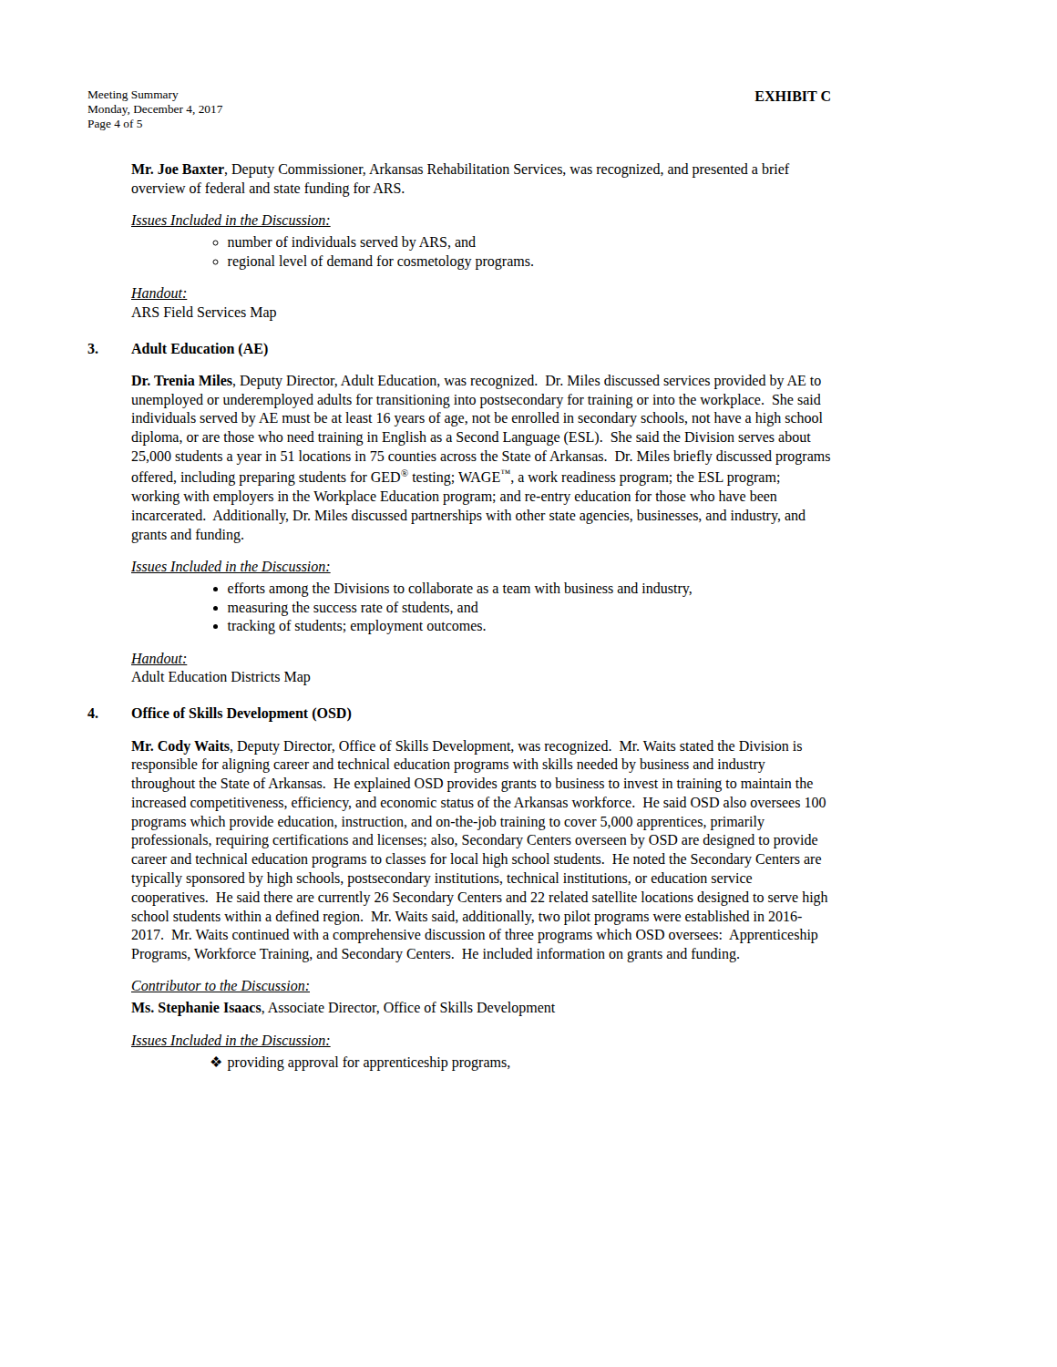Meeting Summary
Monday, December 4, 2017
Page 4 of 5
EXHIBIT C
Mr. Joe Baxter, Deputy Commissioner, Arkansas Rehabilitation Services, was recognized, and presented a brief overview of federal and state funding for ARS.
Issues Included in the Discussion:
number of individuals served by ARS, and
regional level of demand for cosmetology programs.
Handout:
ARS Field Services Map
3. Adult Education (AE)
Dr. Trenia Miles, Deputy Director, Adult Education, was recognized. Dr. Miles discussed services provided by AE to unemployed or underemployed adults for transitioning into postsecondary for training or into the workplace. She said individuals served by AE must be at least 16 years of age, not be enrolled in secondary schools, not have a high school diploma, or are those who need training in English as a Second Language (ESL). She said the Division serves about 25,000 students a year in 51 locations in 75 counties across the State of Arkansas. Dr. Miles briefly discussed programs offered, including preparing students for GED® testing; WAGE™, a work readiness program; the ESL program; working with employers in the Workplace Education program; and re-entry education for those who have been incarcerated. Additionally, Dr. Miles discussed partnerships with other state agencies, businesses, and industry, and grants and funding.
Issues Included in the Discussion:
efforts among the Divisions to collaborate as a team with business and industry,
measuring the success rate of students, and
tracking of students; employment outcomes.
Handout:
Adult Education Districts Map
4. Office of Skills Development (OSD)
Mr. Cody Waits, Deputy Director, Office of Skills Development, was recognized. Mr. Waits stated the Division is responsible for aligning career and technical education programs with skills needed by business and industry throughout the State of Arkansas. He explained OSD provides grants to business to invest in training to maintain the increased competitiveness, efficiency, and economic status of the Arkansas workforce. He said OSD also oversees 100 programs which provide education, instruction, and on-the-job training to cover 5,000 apprentices, primarily professionals, requiring certifications and licenses; also, Secondary Centers overseen by OSD are designed to provide career and technical education programs to classes for local high school students. He noted the Secondary Centers are typically sponsored by high schools, postsecondary institutions, technical institutions, or education service cooperatives. He said there are currently 26 Secondary Centers and 22 related satellite locations designed to serve high school students within a defined region. Mr. Waits said, additionally, two pilot programs were established in 2016-2017. Mr. Waits continued with a comprehensive discussion of three programs which OSD oversees: Apprenticeship Programs, Workforce Training, and Secondary Centers. He included information on grants and funding.
Contributor to the Discussion:
Ms. Stephanie Isaacs, Associate Director, Office of Skills Development
Issues Included in the Discussion:
providing approval for apprenticeship programs,